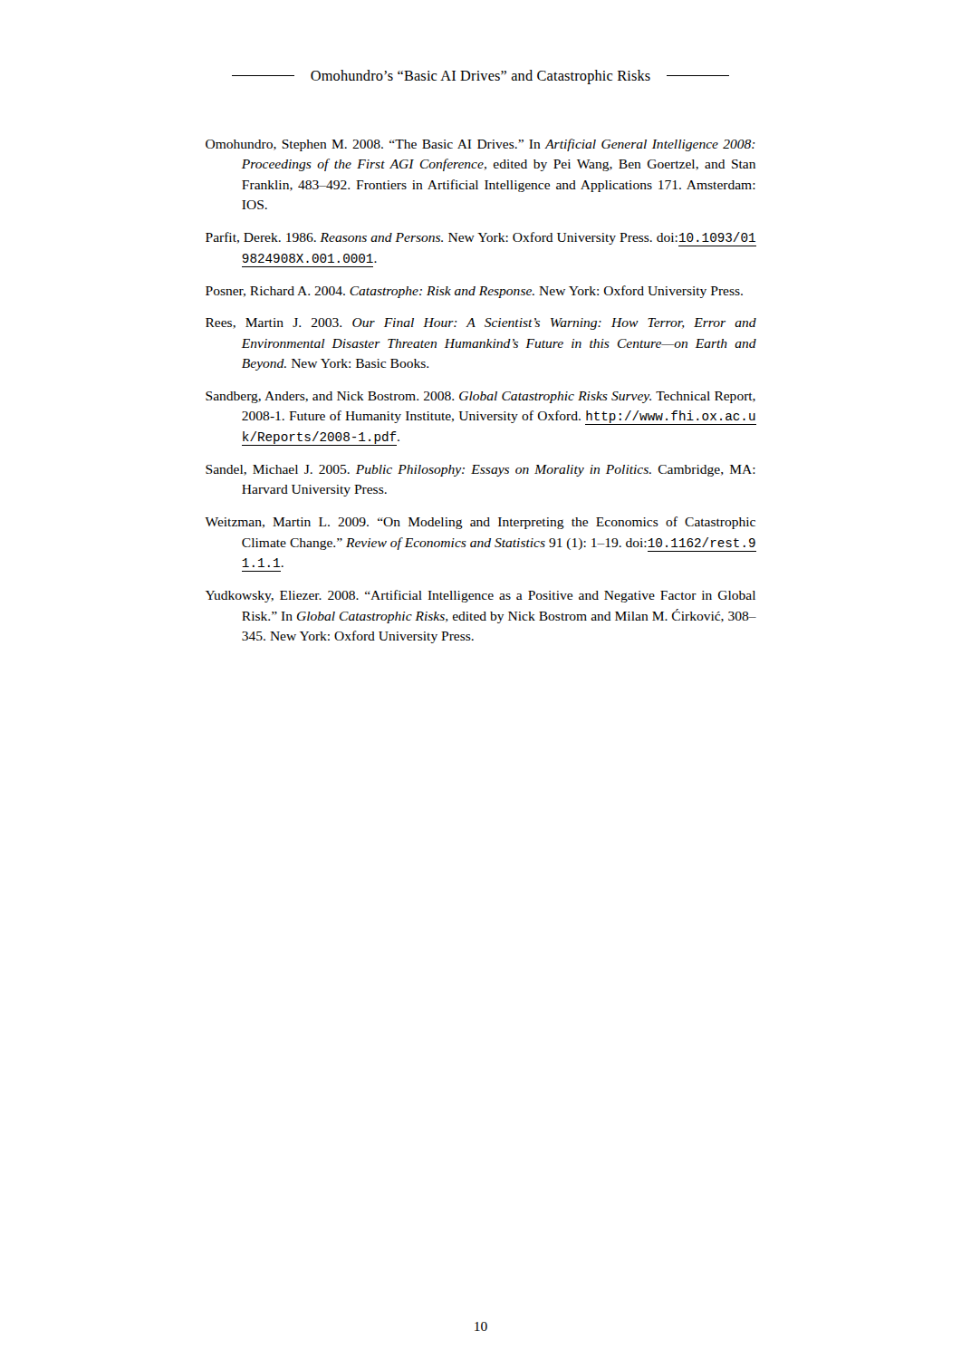Omohundro’s “Basic AI Drives” and Catastrophic Risks
Omohundro, Stephen M. 2008. “The Basic AI Drives.” In Artificial General Intelligence 2008: Proceedings of the First AGI Conference, edited by Pei Wang, Ben Goertzel, and Stan Franklin, 483–492. Frontiers in Artificial Intelligence and Applications 171. Amsterdam: IOS.
Parfit, Derek. 1986. Reasons and Persons. New York: Oxford University Press. doi:10.1093/019824908X.001.0001.
Posner, Richard A. 2004. Catastrophe: Risk and Response. New York: Oxford University Press.
Rees, Martin J. 2003. Our Final Hour: A Scientist’s Warning: How Terror, Error and Environmental Disaster Threaten Humankind’s Future in this Centure—on Earth and Beyond. New York: Basic Books.
Sandberg, Anders, and Nick Bostrom. 2008. Global Catastrophic Risks Survey. Technical Report, 2008-1. Future of Humanity Institute, University of Oxford. http://www.fhi.ox.ac.uk/Reports/2008-1.pdf.
Sandel, Michael J. 2005. Public Philosophy: Essays on Morality in Politics. Cambridge, MA: Harvard University Press.
Weitzman, Martin L. 2009. “On Modeling and Interpreting the Economics of Catastrophic Climate Change.” Review of Economics and Statistics 91 (1): 1–19. doi:10.1162/rest.91.1.1.
Yudkowsky, Eliezer. 2008. “Artificial Intelligence as a Positive and Negative Factor in Global Risk.” In Global Catastrophic Risks, edited by Nick Bostrom and Milan M. Ćirković, 308–345. New York: Oxford University Press.
10